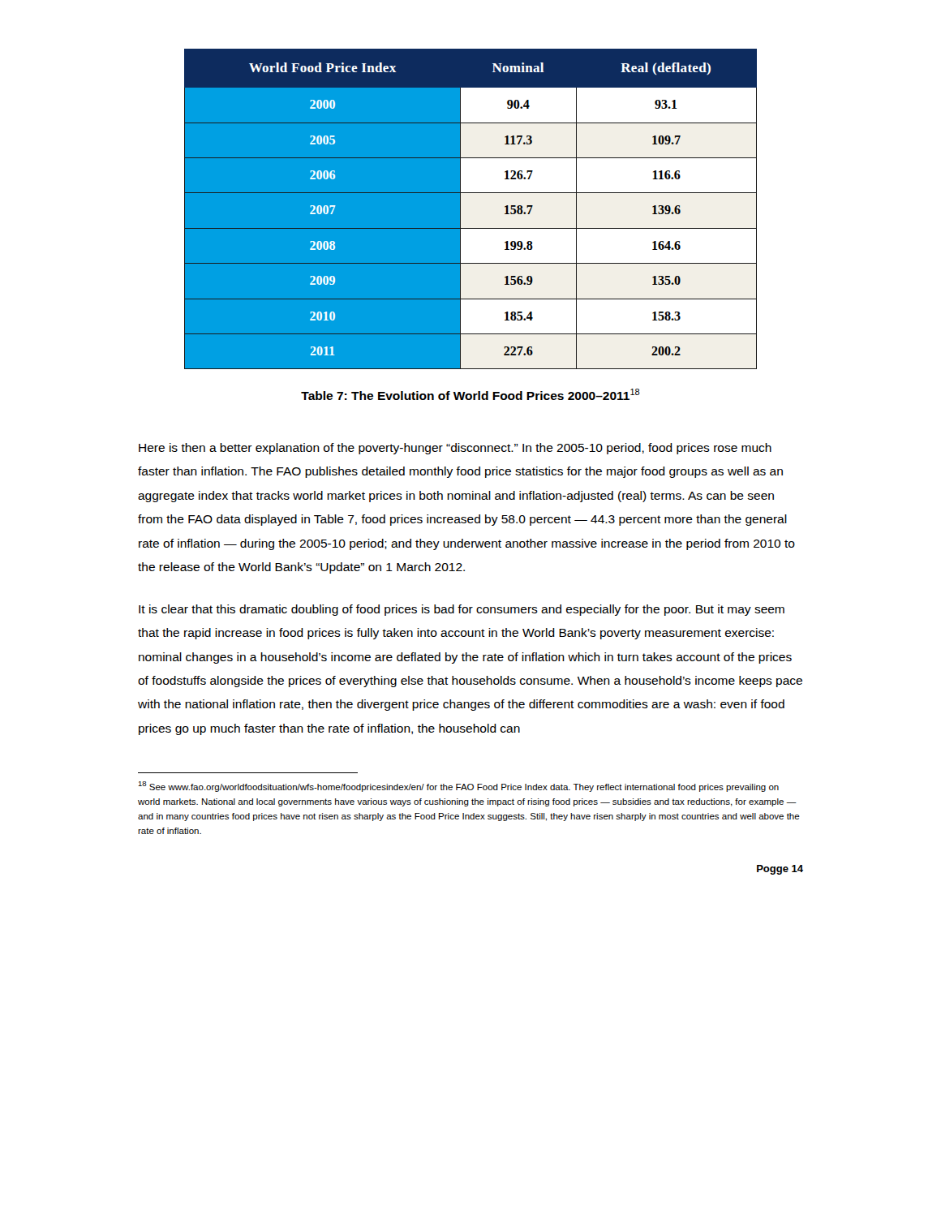| World Food Price Index | Nominal | Real (deflated) |
| --- | --- | --- |
| 2000 | 90.4 | 93.1 |
| 2005 | 117.3 | 109.7 |
| 2006 | 126.7 | 116.6 |
| 2007 | 158.7 | 139.6 |
| 2008 | 199.8 | 164.6 |
| 2009 | 156.9 | 135.0 |
| 2010 | 185.4 | 158.3 |
| 2011 | 227.6 | 200.2 |
Table 7: The Evolution of World Food Prices 2000–201118
Here is then a better explanation of the poverty-hunger “disconnect.” In the 2005-10 period, food prices rose much faster than inflation. The FAO publishes detailed monthly food price statistics for the major food groups as well as an aggregate index that tracks world market prices in both nominal and inflation-adjusted (real) terms. As can be seen from the FAO data displayed in Table 7, food prices increased by 58.0 percent — 44.3 percent more than the general rate of inflation — during the 2005-10 period; and they underwent another massive increase in the period from 2010 to the release of the World Bank’s “Update” on 1 March 2012.
It is clear that this dramatic doubling of food prices is bad for consumers and especially for the poor. But it may seem that the rapid increase in food prices is fully taken into account in the World Bank’s poverty measurement exercise: nominal changes in a household’s income are deflated by the rate of inflation which in turn takes account of the prices of foodstuffs alongside the prices of everything else that households consume. When a household’s income keeps pace with the national inflation rate, then the divergent price changes of the different commodities are a wash: even if food prices go up much faster than the rate of inflation, the household can
18 See www.fao.org/worldfoodsituation/wfs-home/foodpricesindex/en/ for the FAO Food Price Index data. They reflect international food prices prevailing on world markets. National and local governments have various ways of cushioning the impact of rising food prices — subsidies and tax reductions, for example —and in many countries food prices have not risen as sharply as the Food Price Index suggests. Still, they have risen sharply in most countries and well above the rate of inflation.
Pogge 14